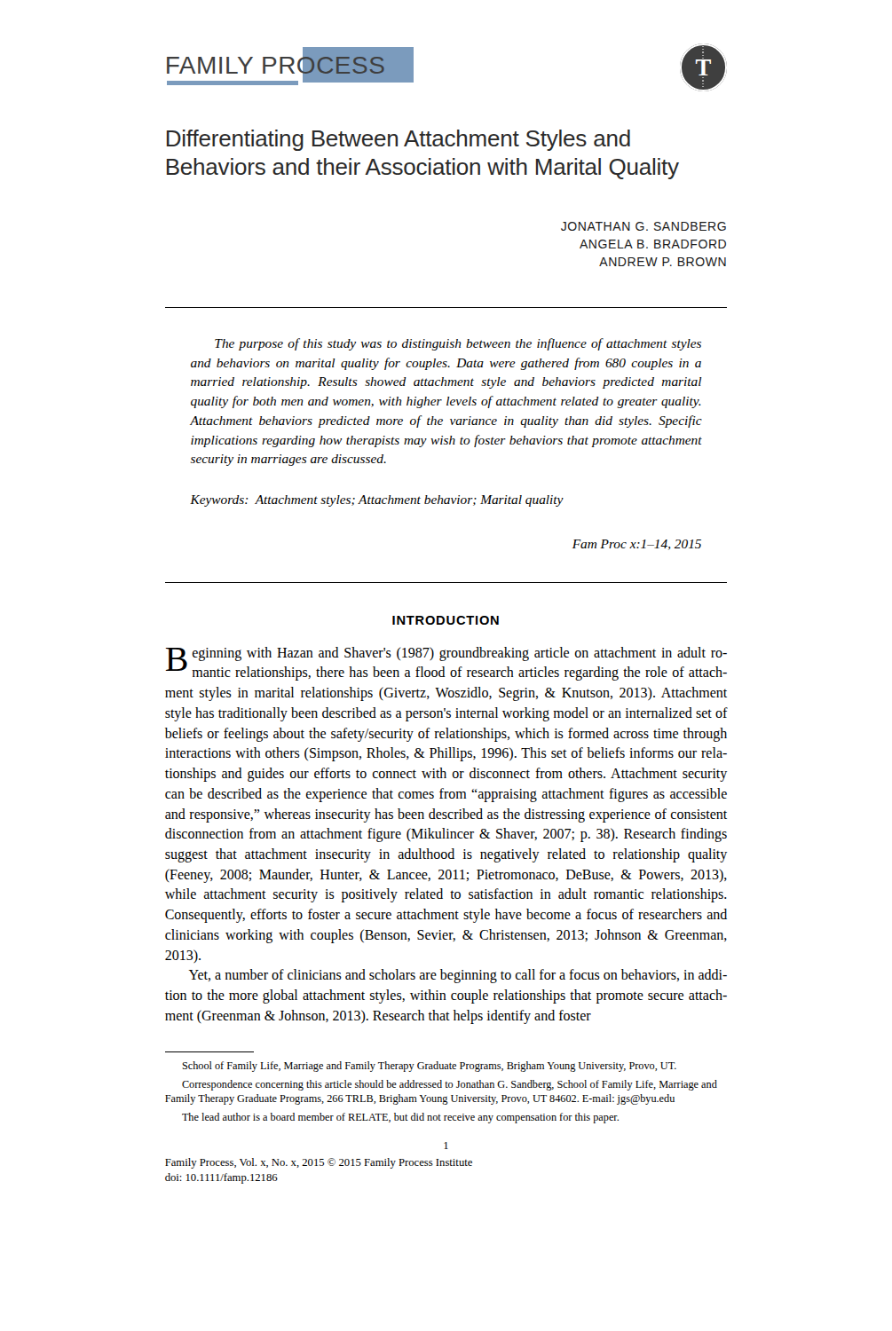FAMILY PROCESS
T
Differentiating Between Attachment Styles and Behaviors and their Association with Marital Quality
JONATHAN G. SANDBERG
ANGELA B. BRADFORD
ANDREW P. BROWN
The purpose of this study was to distinguish between the influence of attachment styles and behaviors on marital quality for couples. Data were gathered from 680 couples in a married relationship. Results showed attachment style and behaviors predicted marital quality for both men and women, with higher levels of attachment related to greater quality. Attachment behaviors predicted more of the variance in quality than did styles. Specific implications regarding how therapists may wish to foster behaviors that promote attachment security in marriages are discussed.
Keywords: Attachment styles; Attachment behavior; Marital quality
Fam Proc x:1–14, 2015
INTRODUCTION
Beginning with Hazan and Shaver's (1987) groundbreaking article on attachment in adult romantic relationships, there has been a flood of research articles regarding the role of attachment styles in marital relationships (Givertz, Woszidlo, Segrin, & Knutson, 2013). Attachment style has traditionally been described as a person's internal working model or an internalized set of beliefs or feelings about the safety/security of relationships, which is formed across time through interactions with others (Simpson, Rholes, & Phillips, 1996). This set of beliefs informs our relationships and guides our efforts to connect with or disconnect from others. Attachment security can be described as the experience that comes from “appraising attachment figures as accessible and responsive,” whereas insecurity has been described as the distressing experience of consistent disconnection from an attachment figure (Mikulincer & Shaver, 2007; p. 38). Research findings suggest that attachment insecurity in adulthood is negatively related to relationship quality (Feeney, 2008; Maunder, Hunter, & Lancee, 2011; Pietromonaco, DeBuse, & Powers, 2013), while attachment security is positively related to satisfaction in adult romantic relationships. Consequently, efforts to foster a secure attachment style have become a focus of researchers and clinicians working with couples (Benson, Sevier, & Christensen, 2013; Johnson & Greenman, 2013).
Yet, a number of clinicians and scholars are beginning to call for a focus on behaviors, in addition to the more global attachment styles, within couple relationships that promote secure attachment (Greenman & Johnson, 2013). Research that helps identify and foster
School of Family Life, Marriage and Family Therapy Graduate Programs, Brigham Young University, Provo, UT.
Correspondence concerning this article should be addressed to Jonathan G. Sandberg, School of Family Life, Marriage and Family Therapy Graduate Programs, 266 TRLB, Brigham Young University, Provo, UT 84602. E-mail: jgs@byu.edu
The lead author is a board member of RELATE, but did not receive any compensation for this paper.
1
Family Process, Vol. x, No. x, 2015 © 2015 Family Process Institute
doi: 10.1111/famp.12186